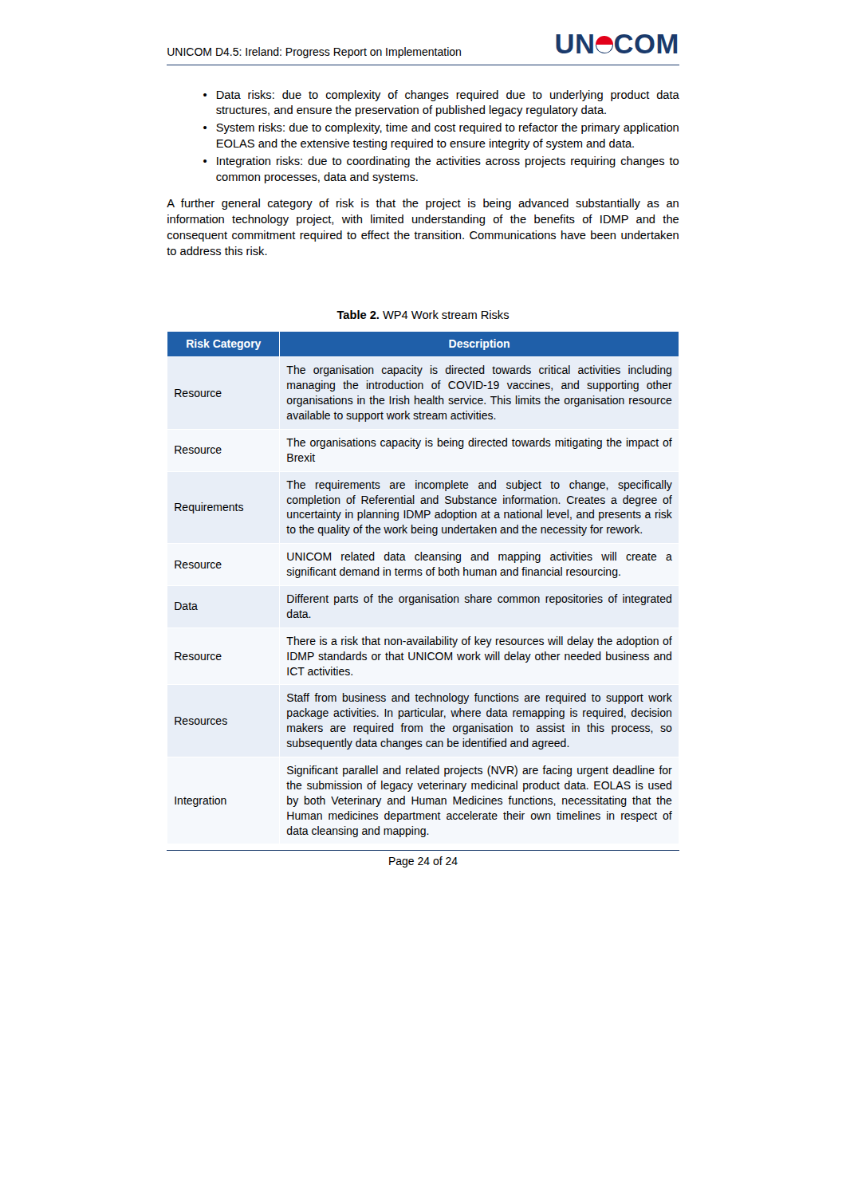UNICOM D4.5: Ireland: Progress Report on Implementation
UN COM
Data risks: due to complexity of changes required due to underlying product data structures, and ensure the preservation of published legacy regulatory data.
System risks: due to complexity, time and cost required to refactor the primary application EOLAS and the extensive testing required to ensure integrity of system and data.
Integration risks: due to coordinating the activities across projects requiring changes to common processes, data and systems.
A further general category of risk is that the project is being advanced substantially as an information technology project, with limited understanding of the benefits of IDMP and the consequent commitment required to effect the transition. Communications have been undertaken to address this risk.
Table 2. WP4 Work stream Risks
| Risk Category | Description |
| --- | --- |
| Resource | The organisation capacity is directed towards critical activities including managing the introduction of COVID-19 vaccines, and supporting other organisations in the Irish health service. This limits the organisation resource available to support work stream activities. |
| Resource | The organisations capacity is being directed towards mitigating the impact of Brexit |
| Requirements | The requirements are incomplete and subject to change, specifically completion of Referential and Substance information. Creates a degree of uncertainty in planning IDMP adoption at a national level, and presents a risk to the quality of the work being undertaken and the necessity for rework. |
| Resource | UNICOM related data cleansing and mapping activities will create a significant demand in terms of both human and financial resourcing. |
| Data | Different parts of the organisation share common repositories of integrated data. |
| Resource | There is a risk that non-availability of key resources will delay the adoption of IDMP standards or that UNICOM work will delay other needed business and ICT activities. |
| Resources | Staff from business and technology functions are required to support work package activities. In particular, where data remapping is required, decision makers are required from the organisation to assist in this process, so subsequently data changes can be identified and agreed. |
| Integration | Significant parallel and related projects (NVR) are facing urgent deadline for the submission of legacy veterinary medicinal product data. EOLAS is used by both Veterinary and Human Medicines functions, necessitating that the Human medicines department accelerate their own timelines in respect of data cleansing and mapping. |
Page 24 of 24